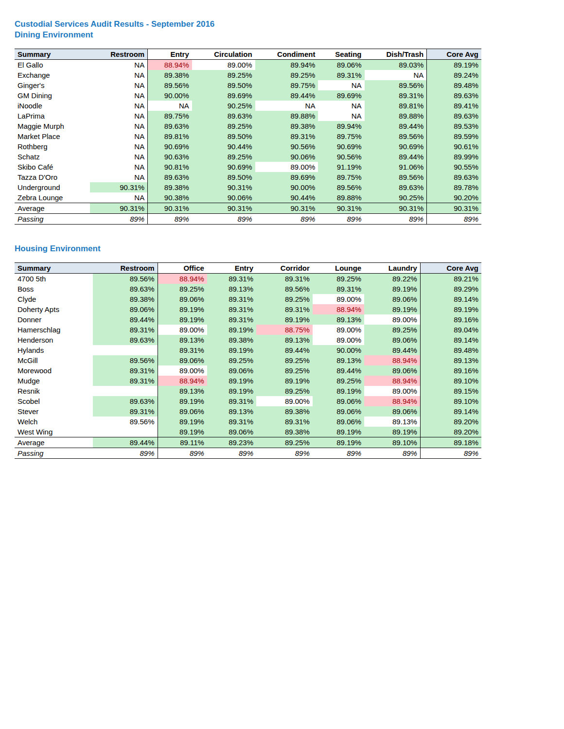Custodial Services Audit Results - September 2016
Dining Environment
| Summary | Restroom | Entry | Circulation | Condiment | Seating | Dish/Trash | Core Avg |
| --- | --- | --- | --- | --- | --- | --- | --- |
| El Gallo | NA | 88.94% | 89.00% | 89.94% | 89.06% | 89.03% | 89.19% |
| Exchange | NA | 89.38% | 89.25% | 89.25% | 89.31% | NA | 89.24% |
| Ginger's | NA | 89.56% | 89.50% | 89.75% | NA | 89.56% | 89.48% |
| GM Dining | NA | 90.00% | 89.69% | 89.44% | 89.69% | 89.31% | 89.63% |
| iNoodle | NA | NA | 90.25% | NA | NA | 89.81% | 89.41% |
| LaPrima | NA | 89.75% | 89.63% | 89.88% | NA | 89.88% | 89.63% |
| Maggie Murph | NA | 89.63% | 89.25% | 89.38% | 89.94% | 89.44% | 89.53% |
| Market Place | NA | 89.81% | 89.50% | 89.31% | 89.75% | 89.56% | 89.59% |
| Rothberg | NA | 90.69% | 90.44% | 90.56% | 90.69% | 90.69% | 90.61% |
| Schatz | NA | 90.63% | 89.25% | 90.06% | 90.56% | 89.44% | 89.99% |
| Skibo Café | NA | 90.81% | 90.69% | 89.00% | 91.19% | 91.06% | 90.55% |
| Tazza D'Oro | NA | 89.63% | 89.50% | 89.69% | 89.75% | 89.56% | 89.63% |
| Underground | 90.31% | 89.38% | 90.31% | 90.00% | 89.56% | 89.63% | 89.78% |
| Zebra Lounge | NA | 90.38% | 90.06% | 90.44% | 89.88% | 90.25% | 90.20% |
| Average | 90.31% | 90.31% | 90.31% | 90.31% | 90.31% | 90.31% | 90.31% |
| Passing | 89% | 89% | 89% | 89% | 89% | 89% | 89% |
Housing Environment
| Summary | Restroom | Office | Entry | Corridor | Lounge | Laundry | Core Avg |
| --- | --- | --- | --- | --- | --- | --- | --- |
| 4700 5th | 89.56% | 88.94% | 89.31% | 89.31% | 89.25% | 89.22% | 89.21% |
| Boss | 89.63% | 89.25% | 89.13% | 89.56% | 89.31% | 89.19% | 89.29% |
| Clyde | 89.38% | 89.06% | 89.31% | 89.25% | 89.00% | 89.06% | 89.14% |
| Doherty Apts | 89.06% | 89.19% | 89.31% | 89.31% | 88.94% | 89.19% | 89.19% |
| Donner | 89.44% | 89.19% | 89.31% | 89.19% | 89.13% | 89.00% | 89.16% |
| Hamerschlag | 89.31% | 89.00% | 89.19% | 88.75% | 89.00% | 89.25% | 89.04% |
| Henderson | 89.63% | 89.13% | 89.38% | 89.13% | 89.00% | 89.06% | 89.14% |
| Hylands | | 89.31% | 89.19% | 89.44% | 90.00% | 89.44% | 89.48% |
| McGill | 89.56% | 89.06% | 89.25% | 89.25% | 89.13% | 88.94% | 89.13% |
| Morewood | 89.31% | 89.00% | 89.06% | 89.25% | 89.44% | 89.06% | 89.16% |
| Mudge | 89.31% | 88.94% | 89.19% | 89.19% | 89.25% | 88.94% | 89.10% |
| Resnik | | 89.13% | 89.19% | 89.25% | 89.19% | 89.00% | 89.15% |
| Scobel | 89.63% | 89.19% | 89.31% | 89.00% | 89.06% | 88.94% | 89.10% |
| Stever | 89.31% | 89.06% | 89.13% | 89.38% | 89.06% | 89.06% | 89.14% |
| Welch | 89.56% | 89.19% | 89.31% | 89.31% | 89.06% | 89.13% | 89.20% |
| West Wing | | 89.19% | 89.06% | 89.38% | 89.19% | 89.19% | 89.20% |
| Average | 89.44% | 89.11% | 89.23% | 89.25% | 89.19% | 89.10% | 89.18% |
| Passing | 89% | 89% | 89% | 89% | 89% | 89% | 89% |